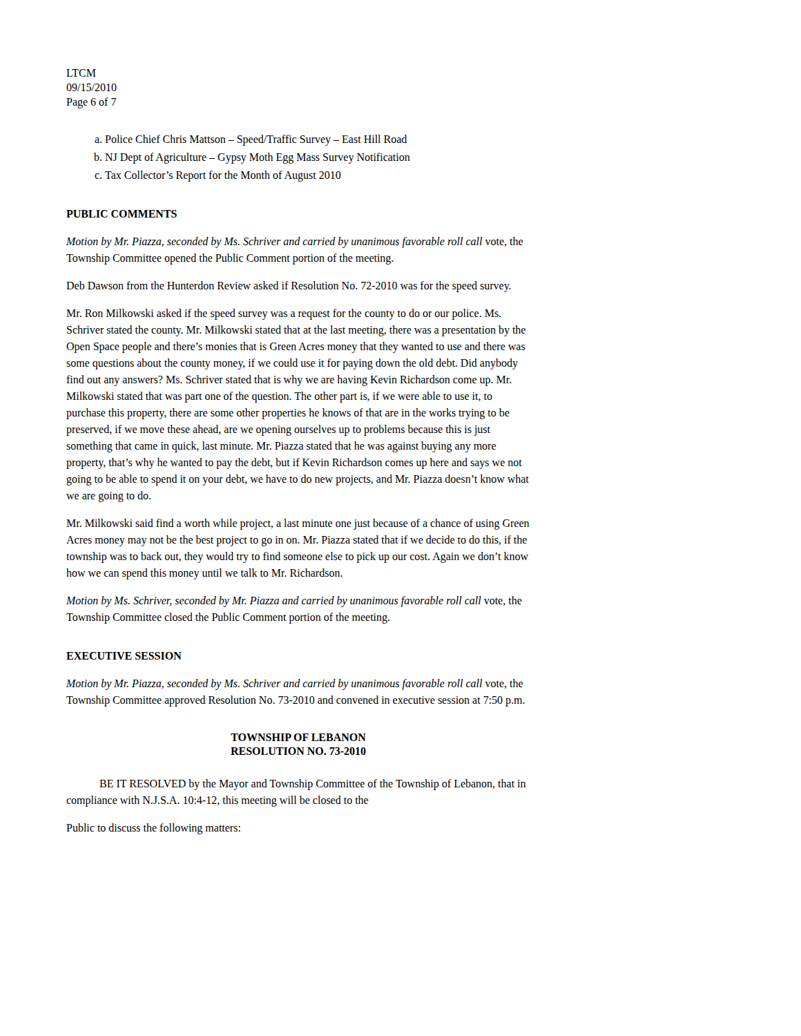LTCM
09/15/2010
Page 6 of 7
Police Chief Chris Mattson – Speed/Traffic Survey – East Hill Road
NJ Dept of Agriculture – Gypsy Moth Egg Mass Survey Notification
Tax Collector’s Report for the Month of August 2010
PUBLIC COMMENTS
Motion by Mr. Piazza, seconded by Ms. Schriver and carried by unanimous favorable roll call vote, the Township Committee opened the Public Comment portion of the meeting.
Deb Dawson from the Hunterdon Review asked if Resolution No. 72-2010 was for the speed survey.
Mr. Ron Milkowski asked if the speed survey was a request for the county to do or our police. Ms. Schriver stated the county. Mr. Milkowski stated that at the last meeting, there was a presentation by the Open Space people and there’s monies that is Green Acres money that they wanted to use and there was some questions about the county money, if we could use it for paying down the old debt. Did anybody find out any answers? Ms. Schriver stated that is why we are having Kevin Richardson come up. Mr. Milkowski stated that was part one of the question. The other part is, if we were able to use it, to purchase this property, there are some other properties he knows of that are in the works trying to be preserved, if we move these ahead, are we opening ourselves up to problems because this is just something that came in quick, last minute. Mr. Piazza stated that he was against buying any more property, that’s why he wanted to pay the debt, but if Kevin Richardson comes up here and says we not going to be able to spend it on your debt, we have to do new projects, and Mr. Piazza doesn’t know what we are going to do.
Mr. Milkowski said find a worth while project, a last minute one just because of a chance of using Green Acres money may not be the best project to go in on. Mr. Piazza stated that if we decide to do this, if the township was to back out, they would try to find someone else to pick up our cost. Again we don’t know how we can spend this money until we talk to Mr. Richardson.
Motion by Ms. Schriver, seconded by Mr. Piazza and carried by unanimous favorable roll call vote, the Township Committee closed the Public Comment portion of the meeting.
EXECUTIVE SESSION
Motion by Mr. Piazza, seconded by Ms. Schriver and carried by unanimous favorable roll call vote, the Township Committee approved Resolution No. 73-2010 and convened in executive session at 7:50 p.m.
TOWNSHIP OF LEBANON
RESOLUTION NO. 73-2010
BE IT RESOLVED by the Mayor and Township Committee of the Township of Lebanon, that in compliance with N.J.S.A. 10:4-12, this meeting will be closed to the
Public to discuss the following matters: